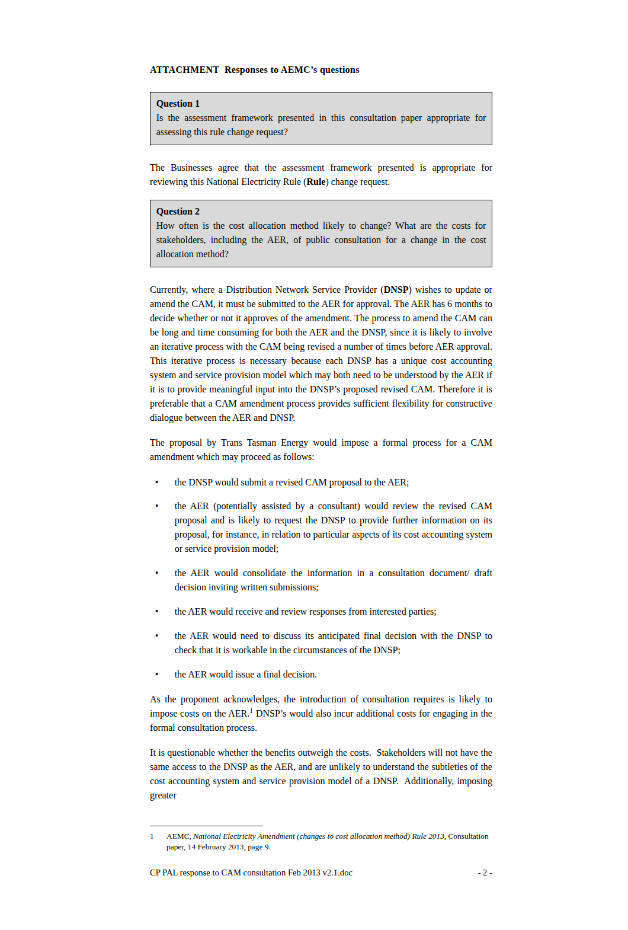ATTACHMENT Responses to AEMC’s questions
Question 1
Is the assessment framework presented in this consultation paper appropriate for assessing this rule change request?
The Businesses agree that the assessment framework presented is appropriate for reviewing this National Electricity Rule (Rule) change request.
Question 2
How often is the cost allocation method likely to change? What are the costs for stakeholders, including the AER, of public consultation for a change in the cost allocation method?
Currently, where a Distribution Network Service Provider (DNSP) wishes to update or amend the CAM, it must be submitted to the AER for approval. The AER has 6 months to decide whether or not it approves of the amendment. The process to amend the CAM can be long and time consuming for both the AER and the DNSP, since it is likely to involve an iterative process with the CAM being revised a number of times before AER approval. This iterative process is necessary because each DNSP has a unique cost accounting system and service provision model which may both need to be understood by the AER if it is to provide meaningful input into the DNSP’s proposed revised CAM. Therefore it is preferable that a CAM amendment process provides sufficient flexibility for constructive dialogue between the AER and DNSP.
The proposal by Trans Tasman Energy would impose a formal process for a CAM amendment which may proceed as follows:
the DNSP would submit a revised CAM proposal to the AER;
the AER (potentially assisted by a consultant) would review the revised CAM proposal and is likely to request the DNSP to provide further information on its proposal, for instance, in relation to particular aspects of its cost accounting system or service provision model;
the AER would consolidate the information in a consultation document/ draft decision inviting written submissions;
the AER would receive and review responses from interested parties;
the AER would need to discuss its anticipated final decision with the DNSP to check that it is workable in the circumstances of the DNSP;
the AER would issue a final decision.
As the proponent acknowledges, the introduction of consultation requires is likely to impose costs on the AER.1 DNSP’s would also incur additional costs for engaging in the formal consultation process.
It is questionable whether the benefits outweigh the costs. Stakeholders will not have the same access to the DNSP as the AER, and are unlikely to understand the subtleties of the cost accounting system and service provision model of a DNSP. Additionally, imposing greater
1 AEMC, National Electricity Amendment (changes to cost allocation method) Rule 2013, Consultation paper, 14 February 2013, page 9.
CP PAL response to CAM consultation Feb 2013 v2.1.doc - 2 -